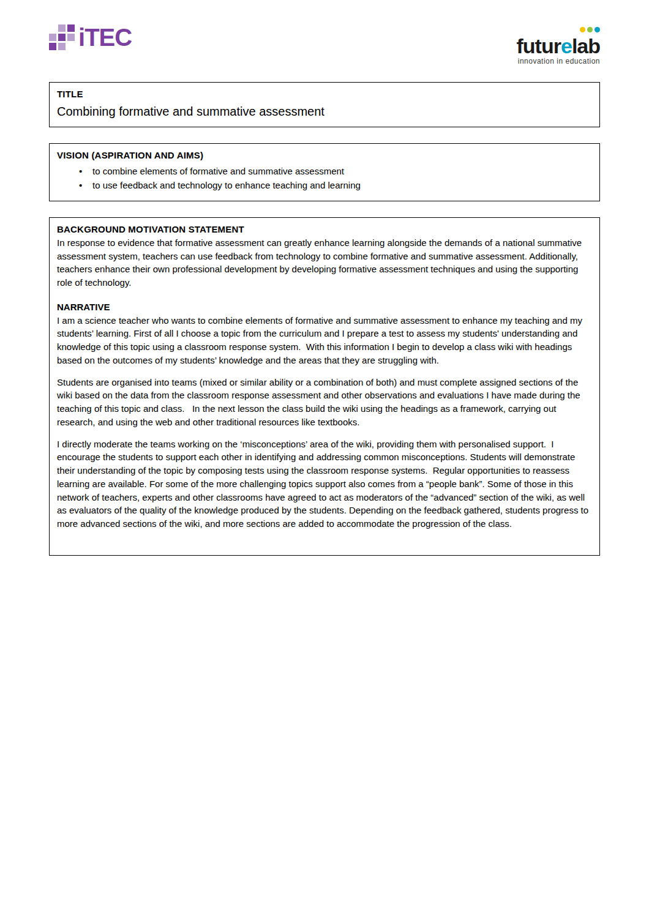i TEC
futurelab
innovation in education
TITLE
Combining formative and summative assessment
VISION (ASPIRATION AND AIMS)
to combine elements of formative and summative assessment
to use feedback and technology to enhance teaching and learning
BACKGROUND MOTIVATION STATEMENT
In response to evidence that formative assessment can greatly enhance learning alongside the demands of a national summative assessment system, teachers can use feedback from technology to combine formative and summative assessment. Additionally, teachers enhance their own professional development by developing formative assessment techniques and using the supporting role of technology.
NARRATIVE
I am a science teacher who wants to combine elements of formative and summative assessment to enhance my teaching and my students’ learning. First of all I choose a topic from the curriculum and I prepare a test to assess my students' understanding and knowledge of this topic using a classroom response system. With this information I begin to develop a class wiki with headings based on the outcomes of my students’ knowledge and the areas that they are struggling with.
Students are organised into teams (mixed or similar ability or a combination of both) and must complete assigned sections of the wiki based on the data from the classroom response assessment and other observations and evaluations I have made during the teaching of this topic and class. In the next lesson the class build the wiki using the headings as a framework, carrying out research, and using the web and other traditional resources like textbooks.
I directly moderate the teams working on the ‘misconceptions’ area of the wiki, providing them with personalised support. I encourage the students to support each other in identifying and addressing common misconceptions. Students will demonstrate their understanding of the topic by composing tests using the classroom response systems. Regular opportunities to reassess learning are available. For some of the more challenging topics support also comes from a “people bank”. Some of those in this network of teachers, experts and other classrooms have agreed to act as moderators of the “advanced” section of the wiki, as well as evaluators of the quality of the knowledge produced by the students. Depending on the feedback gathered, students progress to more advanced sections of the wiki, and more sections are added to accommodate the progression of the class.